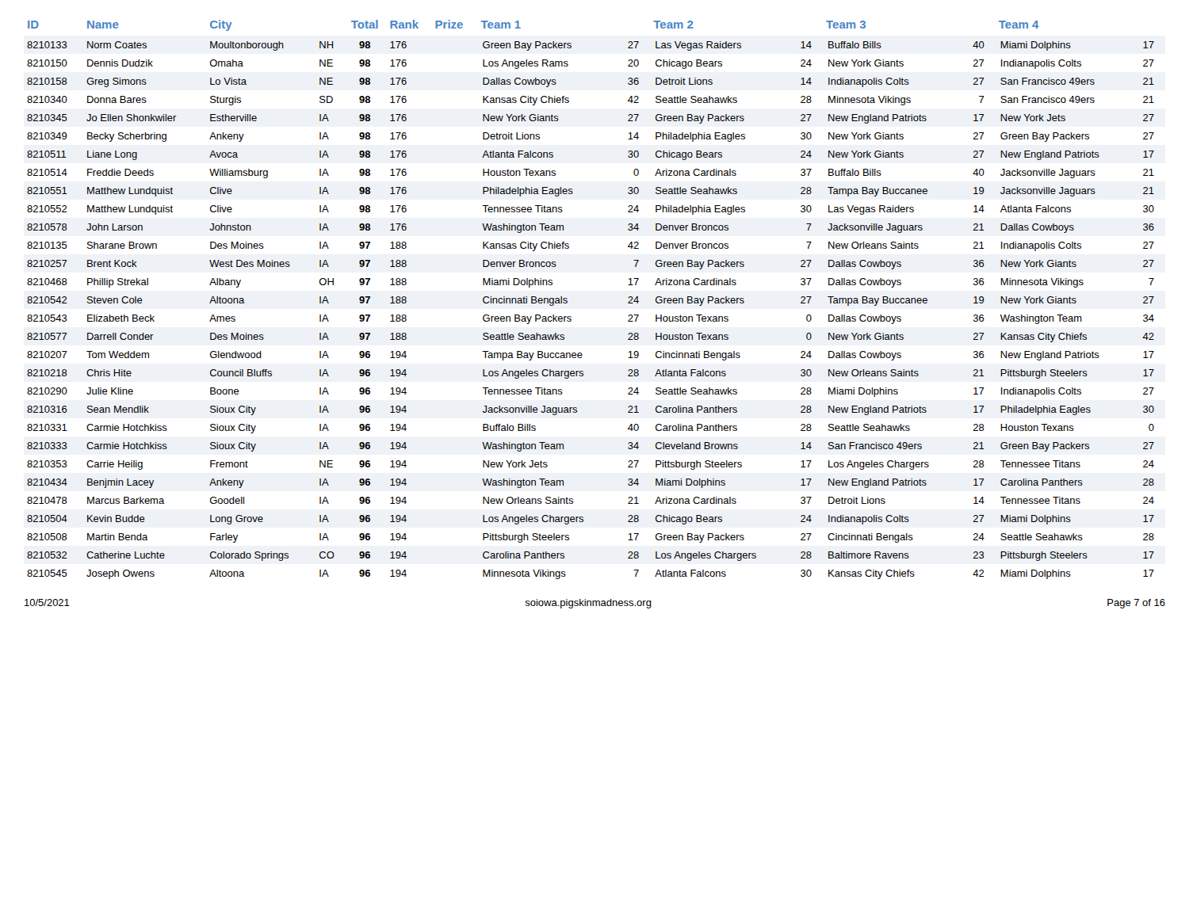| ID | Name | City | Total | Rank | Prize | Team 1 | Team 2 | Team 3 | Team 4 |
| --- | --- | --- | --- | --- | --- | --- | --- | --- | --- |
| 8210133 | Norm Coates | Moultonborough | NH | 98 | 176 | | Green Bay Packers | 27 | Las Vegas Raiders | 14 | Buffalo Bills | 40 | Miami Dolphins | 17 |
| 8210150 | Dennis Dudzik | Omaha | NE | 98 | 176 | | Los Angeles Rams | 20 | Chicago Bears | 24 | New York Giants | 27 | Indianapolis Colts | 27 |
| 8210158 | Greg Simons | Lo Vista | NE | 98 | 176 | | Dallas Cowboys | 36 | Detroit Lions | 14 | Indianapolis Colts | 27 | San Francisco 49ers | 21 |
| 8210340 | Donna Bares | Sturgis | SD | 98 | 176 | | Kansas City Chiefs | 42 | Seattle Seahawks | 28 | Minnesota Vikings | 7 | San Francisco 49ers | 21 |
| 8210345 | Jo Ellen Shonkwiler | Estherville | IA | 98 | 176 | | New York Giants | 27 | Green Bay Packers | 27 | New England Patriots | 17 | New York Jets | 27 |
| 8210349 | Becky Scherbring | Ankeny | IA | 98 | 176 | | Detroit Lions | 14 | Philadelphia Eagles | 30 | New York Giants | 27 | Green Bay Packers | 27 |
| 8210511 | Liane Long | Avoca | IA | 98 | 176 | | Atlanta Falcons | 30 | Chicago Bears | 24 | New York Giants | 27 | New England Patriots | 17 |
| 8210514 | Freddie Deeds | Williamsburg | IA | 98 | 176 | | Houston Texans | 0 | Arizona Cardinals | 37 | Buffalo Bills | 40 | Jacksonville Jaguars | 21 |
| 8210551 | Matthew Lundquist | Clive | IA | 98 | 176 | | Philadelphia Eagles | 30 | Seattle Seahawks | 28 | Tampa Bay Buccanee | 19 | Jacksonville Jaguars | 21 |
| 8210552 | Matthew Lundquist | Clive | IA | 98 | 176 | | Tennessee Titans | 24 | Philadelphia Eagles | 30 | Las Vegas Raiders | 14 | Atlanta Falcons | 30 |
| 8210578 | John Larson | Johnston | IA | 98 | 176 | | Washington Team | 34 | Denver Broncos | 7 | Jacksonville Jaguars | 21 | Dallas Cowboys | 36 |
| 8210135 | Sharane Brown | Des Moines | IA | 97 | 188 | | Kansas City Chiefs | 42 | Denver Broncos | 7 | New Orleans Saints | 21 | Indianapolis Colts | 27 |
| 8210257 | Brent Kock | West Des Moines | IA | 97 | 188 | | Denver Broncos | 7 | Green Bay Packers | 27 | Dallas Cowboys | 36 | New York Giants | 27 |
| 8210468 | Phillip Strekal | Albany | OH | 97 | 188 | | Miami Dolphins | 17 | Arizona Cardinals | 37 | Dallas Cowboys | 36 | Minnesota Vikings | 7 |
| 8210542 | Steven Cole | Altoona | IA | 97 | 188 | | Cincinnati Bengals | 24 | Green Bay Packers | 27 | Tampa Bay Buccanee | 19 | New York Giants | 27 |
| 8210543 | Elizabeth Beck | Ames | IA | 97 | 188 | | Green Bay Packers | 27 | Houston Texans | 0 | Dallas Cowboys | 36 | Washington Team | 34 |
| 8210577 | Darrell Conder | Des Moines | IA | 97 | 188 | | Seattle Seahawks | 28 | Houston Texans | 0 | New York Giants | 27 | Kansas City Chiefs | 42 |
| 8210207 | Tom Weddem | Glendwood | IA | 96 | 194 | | Tampa Bay Buccanee | 19 | Cincinnati Bengals | 24 | Dallas Cowboys | 36 | New England Patriots | 17 |
| 8210218 | Chris Hite | Council Bluffs | IA | 96 | 194 | | Los Angeles Chargers | 28 | Atlanta Falcons | 30 | New Orleans Saints | 21 | Pittsburgh Steelers | 17 |
| 8210290 | Julie Kline | Boone | IA | 96 | 194 | | Tennessee Titans | 24 | Seattle Seahawks | 28 | Miami Dolphins | 17 | Indianapolis Colts | 27 |
| 8210316 | Sean Mendlik | Sioux City | IA | 96 | 194 | | Jacksonville Jaguars | 21 | Carolina Panthers | 28 | New England Patriots | 17 | Philadelphia Eagles | 30 |
| 8210331 | Carmie Hotchkiss | Sioux City | IA | 96 | 194 | | Buffalo Bills | 40 | Carolina Panthers | 28 | Seattle Seahawks | 28 | Houston Texans | 0 |
| 8210333 | Carmie Hotchkiss | Sioux City | IA | 96 | 194 | | Washington Team | 34 | Cleveland Browns | 14 | San Francisco 49ers | 21 | Green Bay Packers | 27 |
| 8210353 | Carrie Heilig | Fremont | NE | 96 | 194 | | New York Jets | 27 | Pittsburgh Steelers | 17 | Los Angeles Chargers | 28 | Tennessee Titans | 24 |
| 8210434 | Benjmin Lacey | Ankeny | IA | 96 | 194 | | Washington Team | 34 | Miami Dolphins | 17 | New England Patriots | 17 | Carolina Panthers | 28 |
| 8210478 | Marcus Barkema | Goodell | IA | 96 | 194 | | New Orleans Saints | 21 | Arizona Cardinals | 37 | Detroit Lions | 14 | Tennessee Titans | 24 |
| 8210504 | Kevin Budde | Long Grove | IA | 96 | 194 | | Los Angeles Chargers | 28 | Chicago Bears | 24 | Indianapolis Colts | 27 | Miami Dolphins | 17 |
| 8210508 | Martin Benda | Farley | IA | 96 | 194 | | Pittsburgh Steelers | 17 | Green Bay Packers | 27 | Cincinnati Bengals | 24 | Seattle Seahawks | 28 |
| 8210532 | Catherine Luchte | Colorado Springs | CO | 96 | 194 | | Carolina Panthers | 28 | Los Angeles Chargers | 28 | Baltimore Ravens | 23 | Pittsburgh Steelers | 17 |
| 8210545 | Joseph Owens | Altoona | IA | 96 | 194 | | Minnesota Vikings | 7 | Atlanta Falcons | 30 | Kansas City Chiefs | 42 | Miami Dolphins | 17 |
10/5/2021
soiowa.pigskinmadness.org
Page 7 of 16